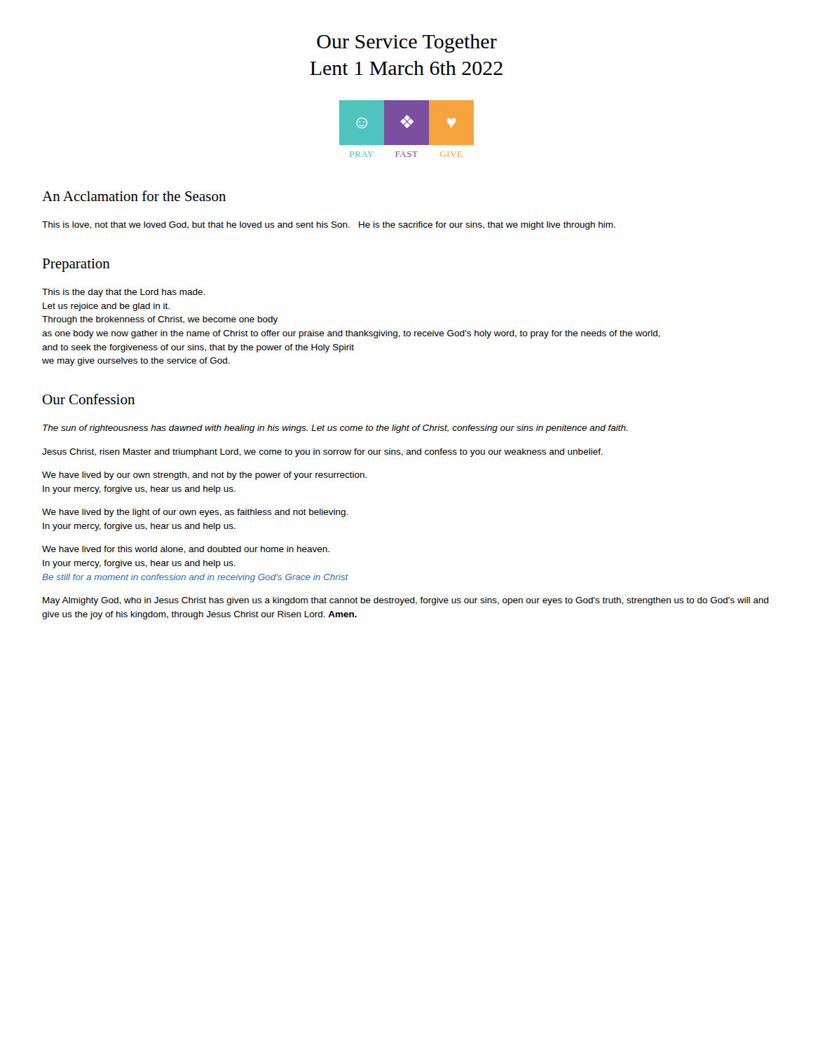Our Service Together
Lent 1 March 6th 2022
| ☺ | ❖ | ♥ |
| PRAY | FAST | GIVE |
An Acclamation for the Season
This is love, not that we loved God, but that he loved us and sent his Son. He is the sacrifice for our sins, that we might live through him.
Preparation
This is the day that the Lord has made.
Let us rejoice and be glad in it.
Through the brokenness of Christ, we become one body
as one body we now gather in the name of Christ to offer our praise and thanksgiving, to receive God's holy word, to pray for the needs of the world,
and to seek the forgiveness of our sins, that by the power of the Holy Spirit
we may give ourselves to the service of God.
Our Confession
The sun of righteousness has dawned with healing in his wings. Let us come to the light of Christ, confessing our sins in penitence and faith.
Jesus Christ, risen Master and triumphant Lord, we come to you in sorrow for our sins, and confess to you our weakness and unbelief.
We have lived by our own strength, and not by the power of your resurrection.
In your mercy, forgive us, hear us and help us.
We have lived by the light of our own eyes, as faithless and not believing.
In your mercy, forgive us, hear us and help us.
We have lived for this world alone, and doubted our home in heaven.
In your mercy, forgive us, hear us and help us.
Be still for a moment in confession and in receiving God's Grace in Christ
May Almighty God, who in Jesus Christ has given us a kingdom that cannot be destroyed, forgive us our sins, open our eyes to God's truth, strengthen us to do God's will and give us the joy of his kingdom, through Jesus Christ our Risen Lord. Amen.